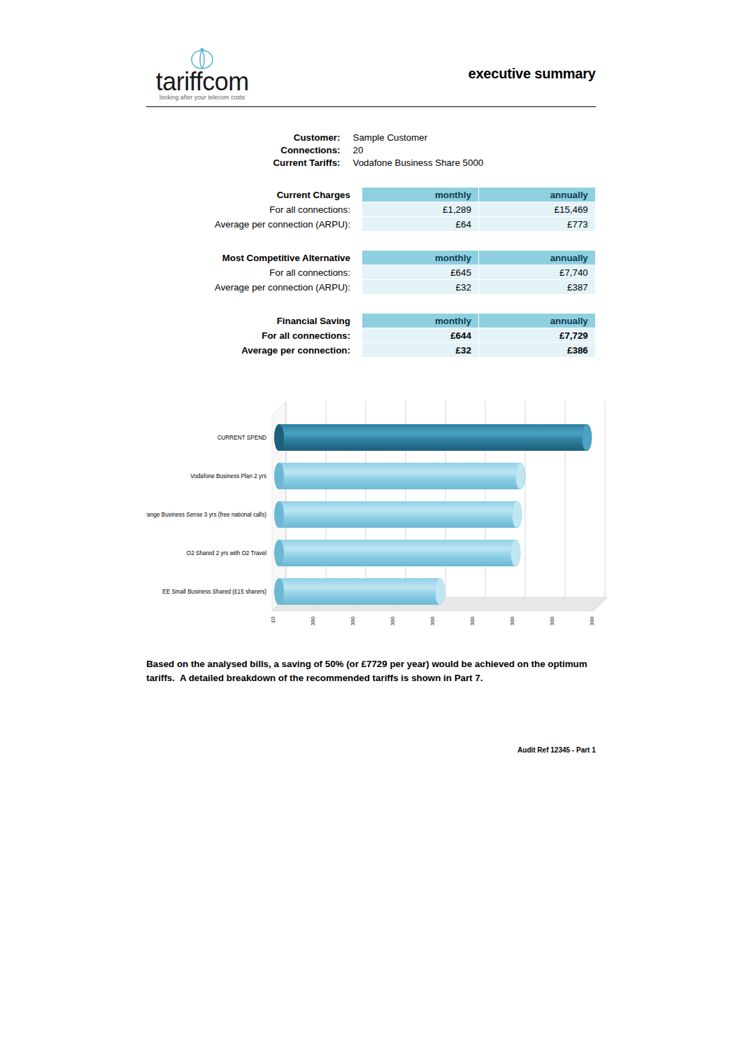tariffcom
looking after your telecom costs
executive summary
| Customer: | Sample Customer |
| Connections: | 20 |
| Current Tariffs: | Vodafone Business Share 5000 |
| Current Charges | monthly | annually |
| For all connections: | £1,289 | £15,469 |
| Average per connection (ARPU): | £64 | £773 |
| Most Competitive Alternative | monthly | annually |
| For all connections: | £645 | £7,740 |
| Average per connection (ARPU): | £32 | £387 |
| Financial Saving | monthly | annually |
| For all connections: | £644 | £7,729 |
| Average per connection: | £32 | £386 |
Bar 1: CURRENT SPEND £15,469 Bar 2: Vodafone Business Plan 2 yrs ~£12,100 Bar 3: Orange Business Sense 3 yrs ~£12,000 Bar 4: O2 Shared 2 yrs with O2 Travel ~£11,900 Bar 5: EE Small Business Shared £7,740 CURRENT SPEND Vodafone Business Plan 2 yrs Orange Business Sense 3 yrs (free national calls) O2 Shared 2 yrs with O2 Travel EE Small Business Shared (£15 sharers) £0 £2,000 £4,000 £6,000 £8,000 £10,000 £12,000 £14,000 £16,000
Based on the analysed bills, a saving of 50% (or £7729 per year) would be achieved on the optimum tariffs. A detailed breakdown of the recommended tariffs is shown in Part 7.
Audit Ref 12345 - Part 1